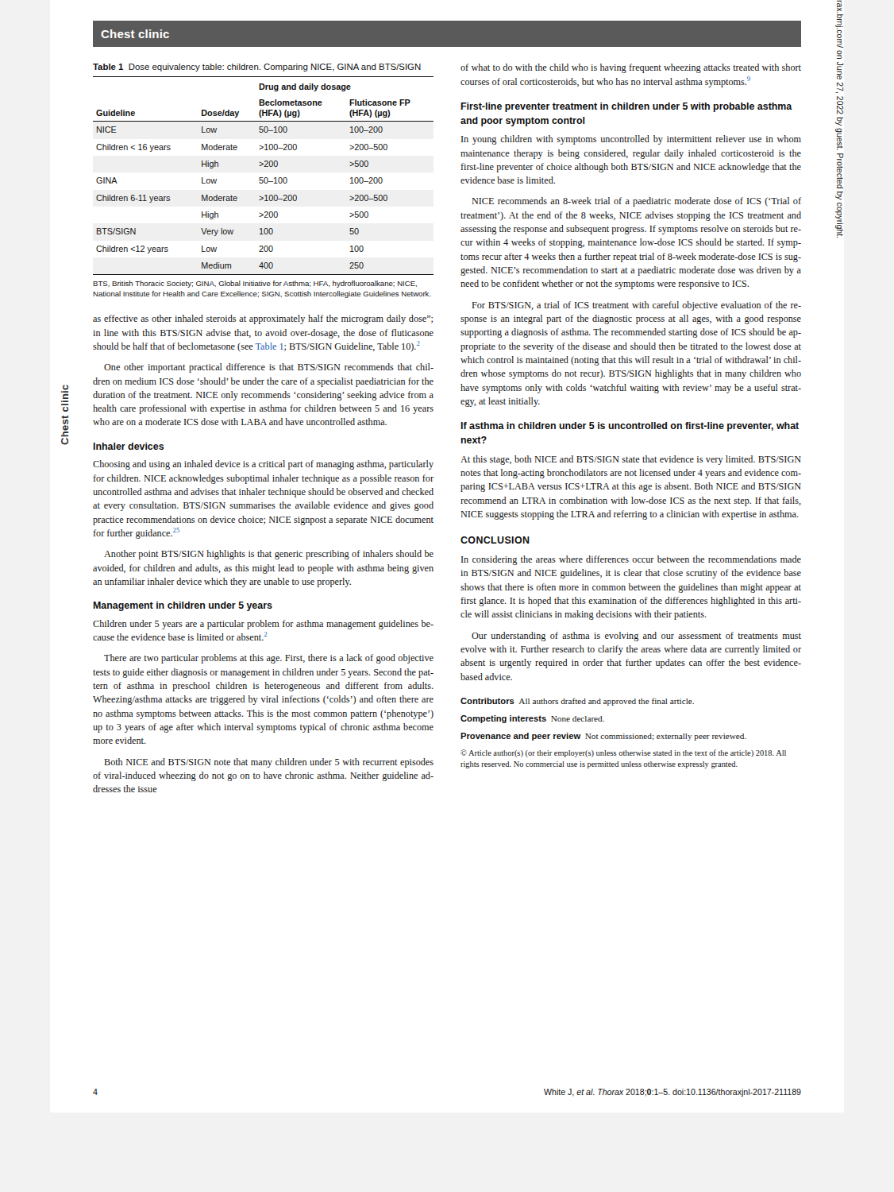Chest clinic
Chest clinic
Thorax: first published as 10.1136/thoraxjnl-2017-211189 on 3 January 2018. Downloaded from http://thorax.bmj.com/ on June 27, 2022 by guest. Protected by copyright.
Table 1 Dose equivalency table: children. Comparing NICE, GINA and BTS/SIGN
| | | Drug and daily dosage |
| --- | --- | --- |
| Guideline | Dose/day | Beclometasone (HFA) (µg) | Fluticasone FP (HFA) (µg) |
| NICE | Low | 50–100 | 100–200 |
| Children < 16 years | Moderate | >100–200 | >200–500 |
| | High | >200 | >500 |
| GINA | Low | 50–100 | 100–200 |
| Children 6-11 years | Moderate | >100–200 | >200–500 |
| | High | >200 | >500 |
| BTS/SIGN | Very low | 100 | 50 |
| Children <12 years | Low | 200 | 100 |
| | Medium | 400 | 250 |
BTS, British Thoracic Society; GINA, Global Initiative for Asthma; HFA, hydrofluoroalkane; NICE, National Institute for Health and Care Excellence; SIGN, Scottish Intercollegiate Guidelines Network.
as effective as other inhaled steroids at approximately half the microgram daily dose”; in line with this BTS/SIGN advise that, to avoid over-dosage, the dose of fluticasone should be half that of beclometasone (see Table 1; BTS/SIGN Guideline, Table 10).2
One other important practical difference is that BTS/SIGN recommends that children on medium ICS dose ‘should’ be under the care of a specialist paediatrician for the duration of the treatment. NICE only recommends ‘considering’ seeking advice from a health care professional with expertise in asthma for children between 5 and 16 years who are on a moderate ICS dose with LABA and have uncontrolled asthma.
Inhaler devices
Choosing and using an inhaled device is a critical part of managing asthma, particularly for children. NICE acknowledges suboptimal inhaler technique as a possible reason for uncontrolled asthma and advises that inhaler technique should be observed and checked at every consultation. BTS/SIGN summarises the available evidence and gives good practice recommendations on device choice; NICE signpost a separate NICE document for further guidance.25
Another point BTS/SIGN highlights is that generic prescribing of inhalers should be avoided, for children and adults, as this might lead to people with asthma being given an unfamiliar inhaler device which they are unable to use properly.
Management in children under 5 years
Children under 5 years are a particular problem for asthma management guidelines because the evidence base is limited or absent.2
There are two particular problems at this age. First, there is a lack of good objective tests to guide either diagnosis or management in children under 5 years. Second the pattern of asthma in preschool children is heterogeneous and different from adults. Wheezing/asthma attacks are triggered by viral infections (‘colds’) and often there are no asthma symptoms between attacks. This is the most common pattern (‘phenotype’) up to 3 years of age after which interval symptoms typical of chronic asthma become more evident.
Both NICE and BTS/SIGN note that many children under 5 with recurrent episodes of viral-induced wheezing do not go on to have chronic asthma. Neither guideline addresses the issue
of what to do with the child who is having frequent wheezing attacks treated with short courses of oral corticosteroids, but who has no interval asthma symptoms.9
First-line preventer treatment in children under 5 with probable asthma and poor symptom control
In young children with symptoms uncontrolled by intermittent reliever use in whom maintenance therapy is being considered, regular daily inhaled corticosteroid is the first-line preventer of choice although both BTS/SIGN and NICE acknowledge that the evidence base is limited.
NICE recommends an 8-week trial of a paediatric moderate dose of ICS (‘Trial of treatment’). At the end of the 8 weeks, NICE advises stopping the ICS treatment and assessing the response and subsequent progress. If symptoms resolve on steroids but recur within 4 weeks of stopping, maintenance low-dose ICS should be started. If symptoms recur after 4 weeks then a further repeat trial of 8-week moderate-dose ICS is suggested. NICE’s recommendation to start at a paediatric moderate dose was driven by a need to be confident whether or not the symptoms were responsive to ICS.
For BTS/SIGN, a trial of ICS treatment with careful objective evaluation of the response is an integral part of the diagnostic process at all ages, with a good response supporting a diagnosis of asthma. The recommended starting dose of ICS should be appropriate to the severity of the disease and should then be titrated to the lowest dose at which control is maintained (noting that this will result in a ‘trial of withdrawal’ in children whose symptoms do not recur). BTS/SIGN highlights that in many children who have symptoms only with colds ‘watchful waiting with review’ may be a useful strategy, at least initially.
If asthma in children under 5 is uncontrolled on first-line preventer, what next?
At this stage, both NICE and BTS/SIGN state that evidence is very limited. BTS/SIGN notes that long-acting bronchodilators are not licensed under 4 years and evidence comparing ICS+LABA versus ICS+LTRA at this age is absent. Both NICE and BTS/SIGN recommend an LTRA in combination with low-dose ICS as the next step. If that fails, NICE suggests stopping the LTRA and referring to a clinician with expertise in asthma.
Conclusion
In considering the areas where differences occur between the recommendations made in BTS/SIGN and NICE guidelines, it is clear that close scrutiny of the evidence base shows that there is often more in common between the guidelines than might appear at first glance. It is hoped that this examination of the differences highlighted in this article will assist clinicians in making decisions with their patients.
Our understanding of asthma is evolving and our assessment of treatments must evolve with it. Further research to clarify the areas where data are currently limited or absent is urgently required in order that further updates can offer the best evidence-based advice.
Contributors All authors drafted and approved the final article.
Competing interests None declared.
Provenance and peer review Not commissioned; externally peer reviewed.
© Article author(s) (or their employer(s) unless otherwise stated in the text of the article) 2018. All rights reserved. No commercial use is permitted unless otherwise expressly granted.
4
White J, et al. Thorax 2018;0:1–5. doi:10.1136/thoraxjnl-2017-211189